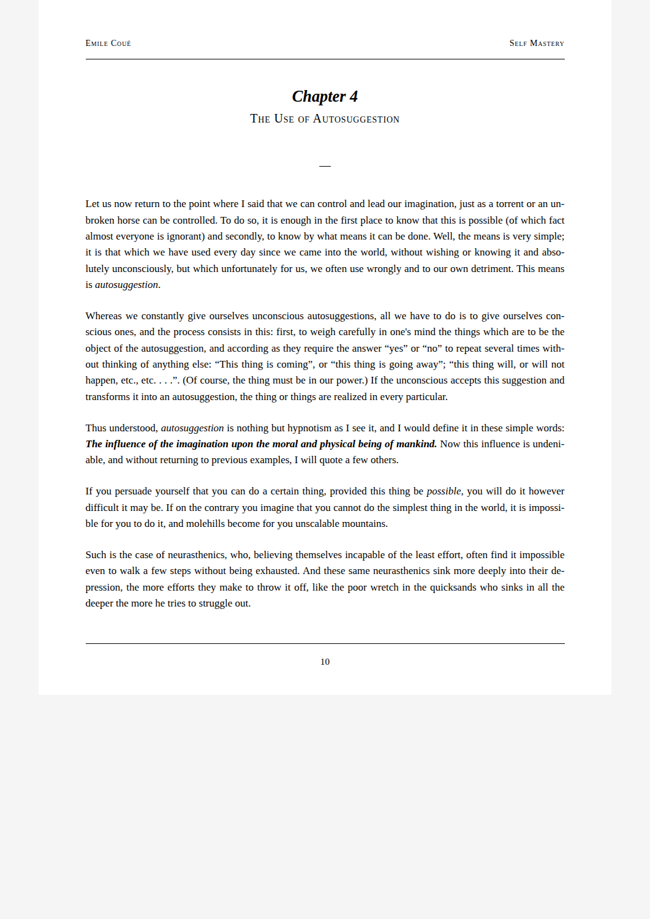Emile Coué Self Mastery
Chapter 4
The Use of Autosuggestion
Let us now return to the point where I said that we can control and lead our imagination, just as a torrent or an unbroken horse can be controlled. To do so, it is enough in the first place to know that this is possible (of which fact almost everyone is ignorant) and secondly, to know by what means it can be done. Well, the means is very simple; it is that which we have used every day since we came into the world, without wishing or knowing it and absolutely unconsciously, but which unfortunately for us, we often use wrongly and to our own detriment. This means is autosuggestion.
Whereas we constantly give ourselves unconscious autosuggestions, all we have to do is to give ourselves conscious ones, and the process consists in this: first, to weigh carefully in one's mind the things which are to be the object of the autosuggestion, and according as they require the answer “yes” or “no” to repeat several times without thinking of anything else: “This thing is coming”, or “this thing is going away”; “this thing will, or will not happen, etc., etc. . . .”. (Of course, the thing must be in our power.) If the unconscious accepts this suggestion and transforms it into an autosuggestion, the thing or things are realized in every particular.
Thus understood, autosuggestion is nothing but hypnotism as I see it, and I would define it in these simple words: The influence of the imagination upon the moral and physical being of mankind. Now this influence is undeniable, and without returning to previous examples, I will quote a few others.
If you persuade yourself that you can do a certain thing, provided this thing be possible, you will do it however difficult it may be. If on the contrary you imagine that you cannot do the simplest thing in the world, it is impossible for you to do it, and molehills become for you unscalable mountains.
Such is the case of neurasthenics, who, believing themselves incapable of the least effort, often find it impossible even to walk a few steps without being exhausted. And these same neurasthenics sink more deeply into their depression, the more efforts they make to throw it off, like the poor wretch in the quicksands who sinks in all the deeper the more he tries to struggle out.
10